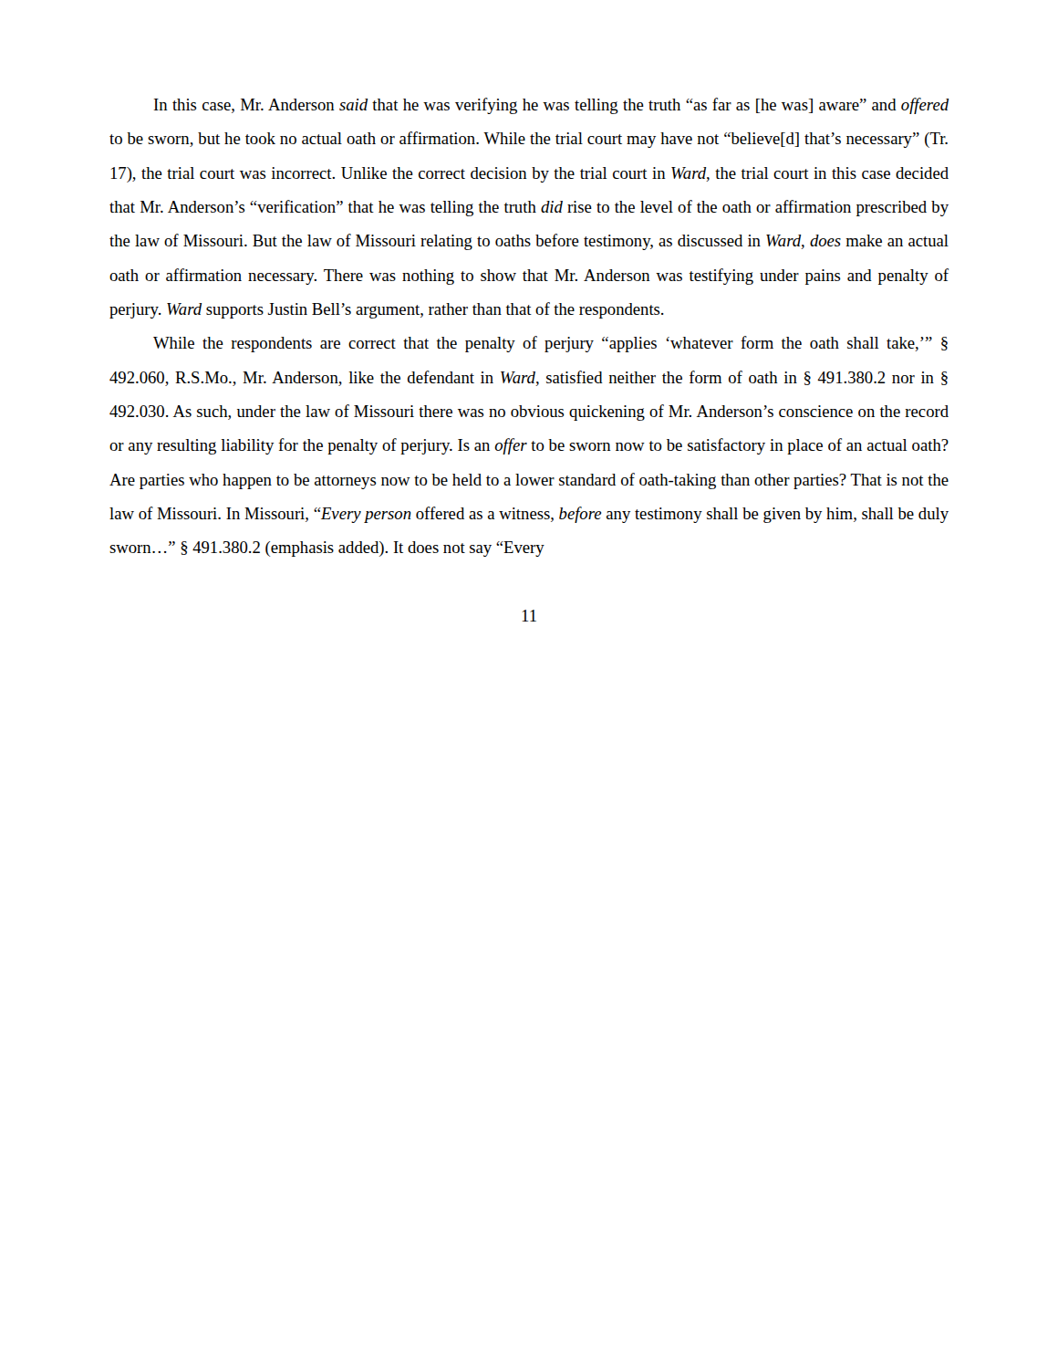In this case, Mr. Anderson said that he was verifying he was telling the truth “as far as [he was] aware” and offered to be sworn, but he took no actual oath or affirmation. While the trial court may have not “believe[d] that’s necessary” (Tr. 17), the trial court was incorrect. Unlike the correct decision by the trial court in Ward, the trial court in this case decided that Mr. Anderson’s “verification” that he was telling the truth did rise to the level of the oath or affirmation prescribed by the law of Missouri. But the law of Missouri relating to oaths before testimony, as discussed in Ward, does make an actual oath or affirmation necessary. There was nothing to show that Mr. Anderson was testifying under pains and penalty of perjury. Ward supports Justin Bell’s argument, rather than that of the respondents.
While the respondents are correct that the penalty of perjury “applies ‘whatever form the oath shall take,’” § 492.060, R.S.Mo., Mr. Anderson, like the defendant in Ward, satisfied neither the form of oath in § 491.380.2 nor in § 492.030. As such, under the law of Missouri there was no obvious quickening of Mr. Anderson’s conscience on the record or any resulting liability for the penalty of perjury. Is an offer to be sworn now to be satisfactory in place of an actual oath? Are parties who happen to be attorneys now to be held to a lower standard of oath-taking than other parties? That is not the law of Missouri. In Missouri, “Every person offered as a witness, before any testimony shall be given by him, shall be duly sworn…” § 491.380.2 (emphasis added). It does not say “Every
11